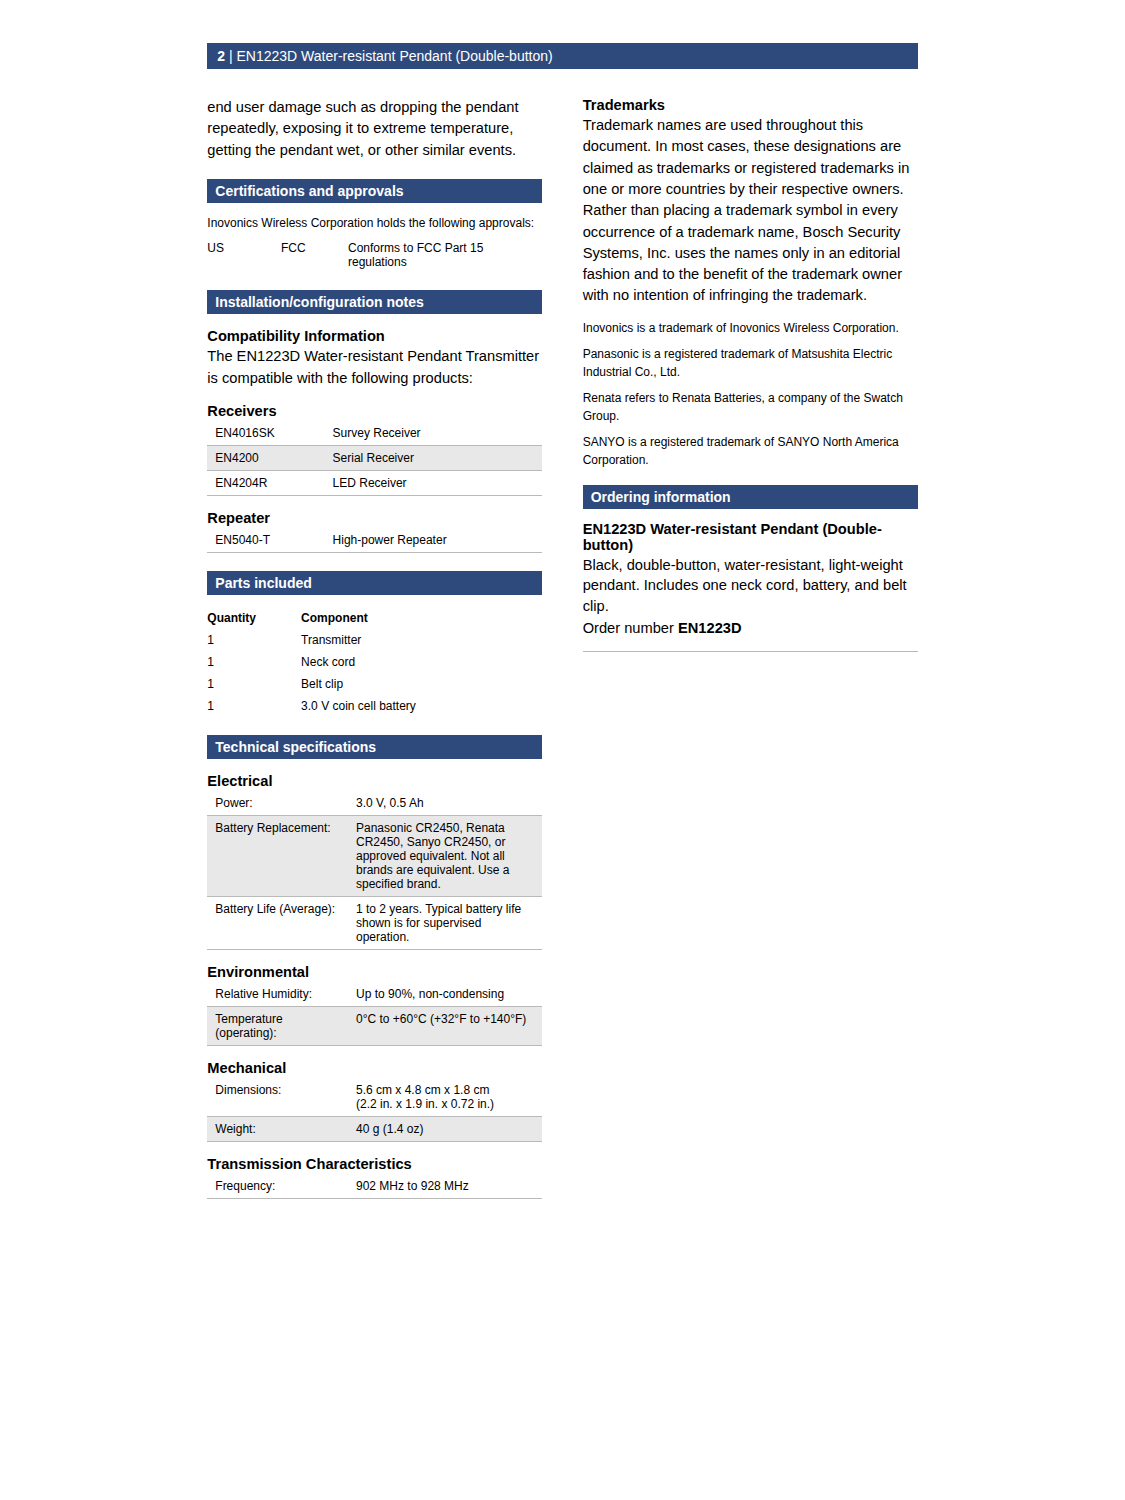2 | EN1223D Water-resistant Pendant (Double-button)
end user damage such as dropping the pendant repeatedly, exposing it to extreme temperature, getting the pendant wet, or other similar events.
Certifications and approvals
Inovonics Wireless Corporation holds the following approvals:
| US | FCC | Conforms to FCC Part 15 regulations |
Installation/configuration notes
Compatibility Information
The EN1223D Water-resistant Pendant Transmitter is compatible with the following products:
Receivers
| EN4016SK | Survey Receiver |
| EN4200 | Serial Receiver |
| EN4204R | LED Receiver |
Repeater
| EN5040-T | High-power Repeater |
Parts included
| Quantity | Component |
| 1 | Transmitter |
| 1 | Neck cord |
| 1 | Belt clip |
| 1 | 3.0 V coin cell battery |
Technical specifications
Electrical
| Power: | 3.0 V, 0.5 Ah |
| Battery Replacement: | Panasonic CR2450, Renata CR2450, Sanyo CR2450, or approved equivalent. Not all brands are equivalent. Use a specified brand. |
| Battery Life (Average): | 1 to 2 years. Typical battery life shown is for supervised operation. |
Environmental
| Relative Humidity: | Up to 90%, non-condensing |
| Temperature (operating): | 0°C to +60°C (+32°F to +140°F) |
Mechanical
| Dimensions: | 5.6 cm x 4.8 cm x 1.8 cm (2.2 in. x 1.9 in. x 0.72 in.) |
| Weight: | 40 g (1.4 oz) |
Transmission Characteristics
| Frequency: | 902 MHz to 928 MHz |
Trademarks
Trademark names are used throughout this document. In most cases, these designations are claimed as trademarks or registered trademarks in one or more countries by their respective owners. Rather than placing a trademark symbol in every occurrence of a trademark name, Bosch Security Systems, Inc. uses the names only in an editorial fashion and to the benefit of the trademark owner with no intention of infringing the trademark.
Inovonics is a trademark of Inovonics Wireless Corporation.
Panasonic is a registered trademark of Matsushita Electric Industrial Co., Ltd.
Renata refers to Renata Batteries, a company of the Swatch Group.
SANYO is a registered trademark of SANYO North America Corporation.
Ordering information
EN1223D Water-resistant Pendant (Double-button)
Black, double-button, water-resistant, light-weight pendant. Includes one neck cord, battery, and belt clip.
Order number EN1223D